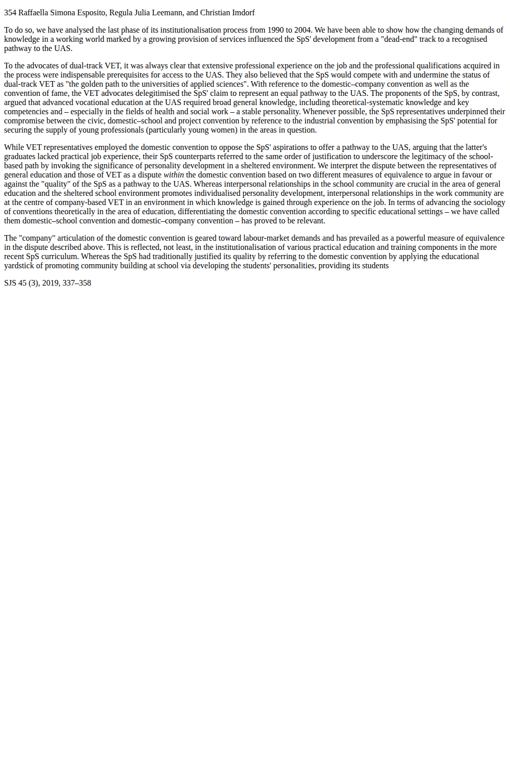354 Raffaella Simona Esposito, Regula Julia Leemann, and Christian Imdorf
To do so, we have analysed the last phase of its institutionalisation process from 1990 to 2004. We have been able to show how the changing demands of knowledge in a working world marked by a growing provision of services influenced the SpS' development from a "dead-end" track to a recognised pathway to the UAS.
To the advocates of dual-track VET, it was always clear that extensive professional experience on the job and the professional qualifications acquired in the process were indispensable prerequisites for access to the UAS. They also believed that the SpS would compete with and undermine the status of dual-track VET as "the golden path to the universities of applied sciences". With reference to the domestic–company convention as well as the convention of fame, the VET advocates delegitimised the SpS' claim to represent an equal pathway to the UAS. The proponents of the SpS, by contrast, argued that advanced vocational education at the UAS required broad general knowledge, including theoretical-systematic knowledge and key competencies and – especially in the fields of health and social work – a stable personality. Whenever possible, the SpS representatives underpinned their compromise between the civic, domestic–school and project convention by reference to the industrial convention by emphasising the SpS' potential for securing the supply of young professionals (particularly young women) in the areas in question.
While VET representatives employed the domestic convention to oppose the SpS' aspirations to offer a pathway to the UAS, arguing that the latter's graduates lacked practical job experience, their SpS counterparts referred to the same order of justification to underscore the legitimacy of the school-based path by invoking the significance of personality development in a sheltered environment. We interpret the dispute between the representatives of general education and those of VET as a dispute within the domestic convention based on two different measures of equivalence to argue in favour or against the "quality" of the SpS as a pathway to the UAS. Whereas interpersonal relationships in the school community are crucial in the area of general education and the sheltered school environment promotes individualised personality development, interpersonal relationships in the work community are at the centre of company-based VET in an environment in which knowledge is gained through experience on the job. In terms of advancing the sociology of conventions theoretically in the area of education, differentiating the domestic convention according to specific educational settings – we have called them domestic–school convention and domestic–company convention – has proved to be relevant.
The "company" articulation of the domestic convention is geared toward labour-market demands and has prevailed as a powerful measure of equivalence in the dispute described above. This is reflected, not least, in the institutionalisation of various practical education and training components in the more recent SpS curriculum. Whereas the SpS had traditionally justified its quality by referring to the domestic convention by applying the educational yardstick of promoting community building at school via developing the students' personalities, providing its students
SJS 45 (3), 2019, 337–358